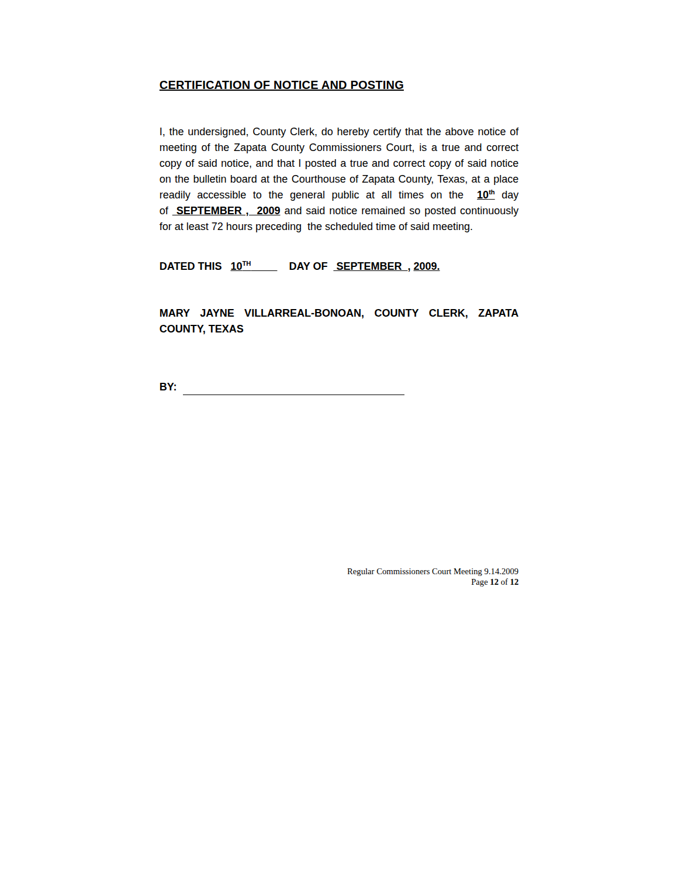CERTIFICATION OF NOTICE AND POSTING
I, the undersigned, County Clerk, do hereby certify that the above notice of meeting of the Zapata County Commissioners Court, is a true and correct copy of said notice, and that I posted a true and correct copy of said notice on the bulletin board at the Courthouse of Zapata County, Texas, at a place readily accessible to the general public at all times on the 10th day of SEPTEMBER , 2009 and said notice remained so posted continuously for at least 72 hours preceding the scheduled time of said meeting.
DATED THIS 10TH DAY OF SEPTEMBER , 2009.
MARY JAYNE VILLARREAL-BONOAN, COUNTY CLERK, ZAPATA COUNTY, TEXAS
BY:
Regular Commissioners Court Meeting 9.14.2009
Page 12 of 12